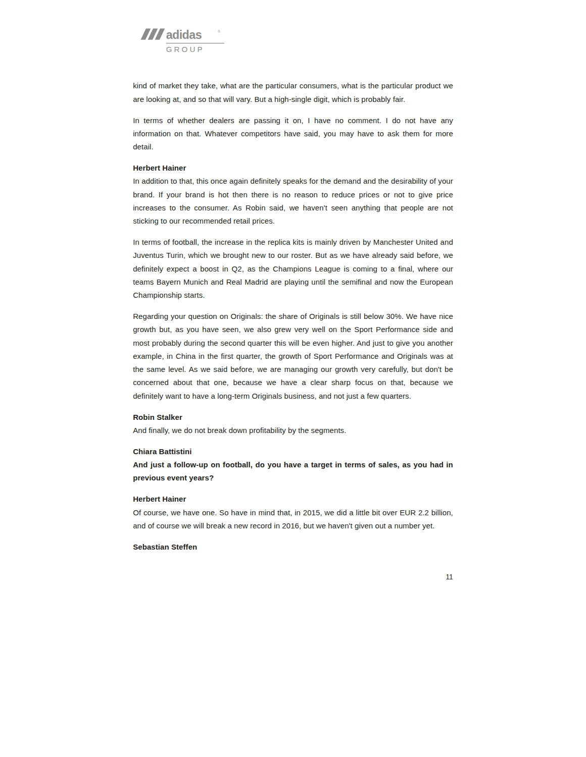adidas ® GROUP
kind of market they take, what are the particular consumers, what is the particular product we are looking at, and so that will vary. But a high-single digit, which is probably fair.
In terms of whether dealers are passing it on, I have no comment. I do not have any information on that. Whatever competitors have said, you may have to ask them for more detail.
Herbert Hainer
In addition to that, this once again definitely speaks for the demand and the desirability of your brand. If your brand is hot then there is no reason to reduce prices or not to give price increases to the consumer. As Robin said, we haven't seen anything that people are not sticking to our recommended retail prices.
In terms of football, the increase in the replica kits is mainly driven by Manchester United and Juventus Turin, which we brought new to our roster. But as we have already said before, we definitely expect a boost in Q2, as the Champions League is coming to a final, where our teams Bayern Munich and Real Madrid are playing until the semifinal and now the European Championship starts.
Regarding your question on Originals: the share of Originals is still below 30%. We have nice growth but, as you have seen, we also grew very well on the Sport Performance side and most probably during the second quarter this will be even higher. And just to give you another example, in China in the first quarter, the growth of Sport Performance and Originals was at the same level. As we said before, we are managing our growth very carefully, but don't be concerned about that one, because we have a clear sharp focus on that, because we definitely want to have a long-term Originals business, and not just a few quarters.
Robin Stalker
And finally, we do not break down profitability by the segments.
Chiara Battistini
And just a follow-up on football, do you have a target in terms of sales, as you had in previous event years?
Herbert Hainer
Of course, we have one. So have in mind that, in 2015, we did a little bit over EUR 2.2 billion, and of course we will break a new record in 2016, but we haven't given out a number yet.
Sebastian Steffen
11